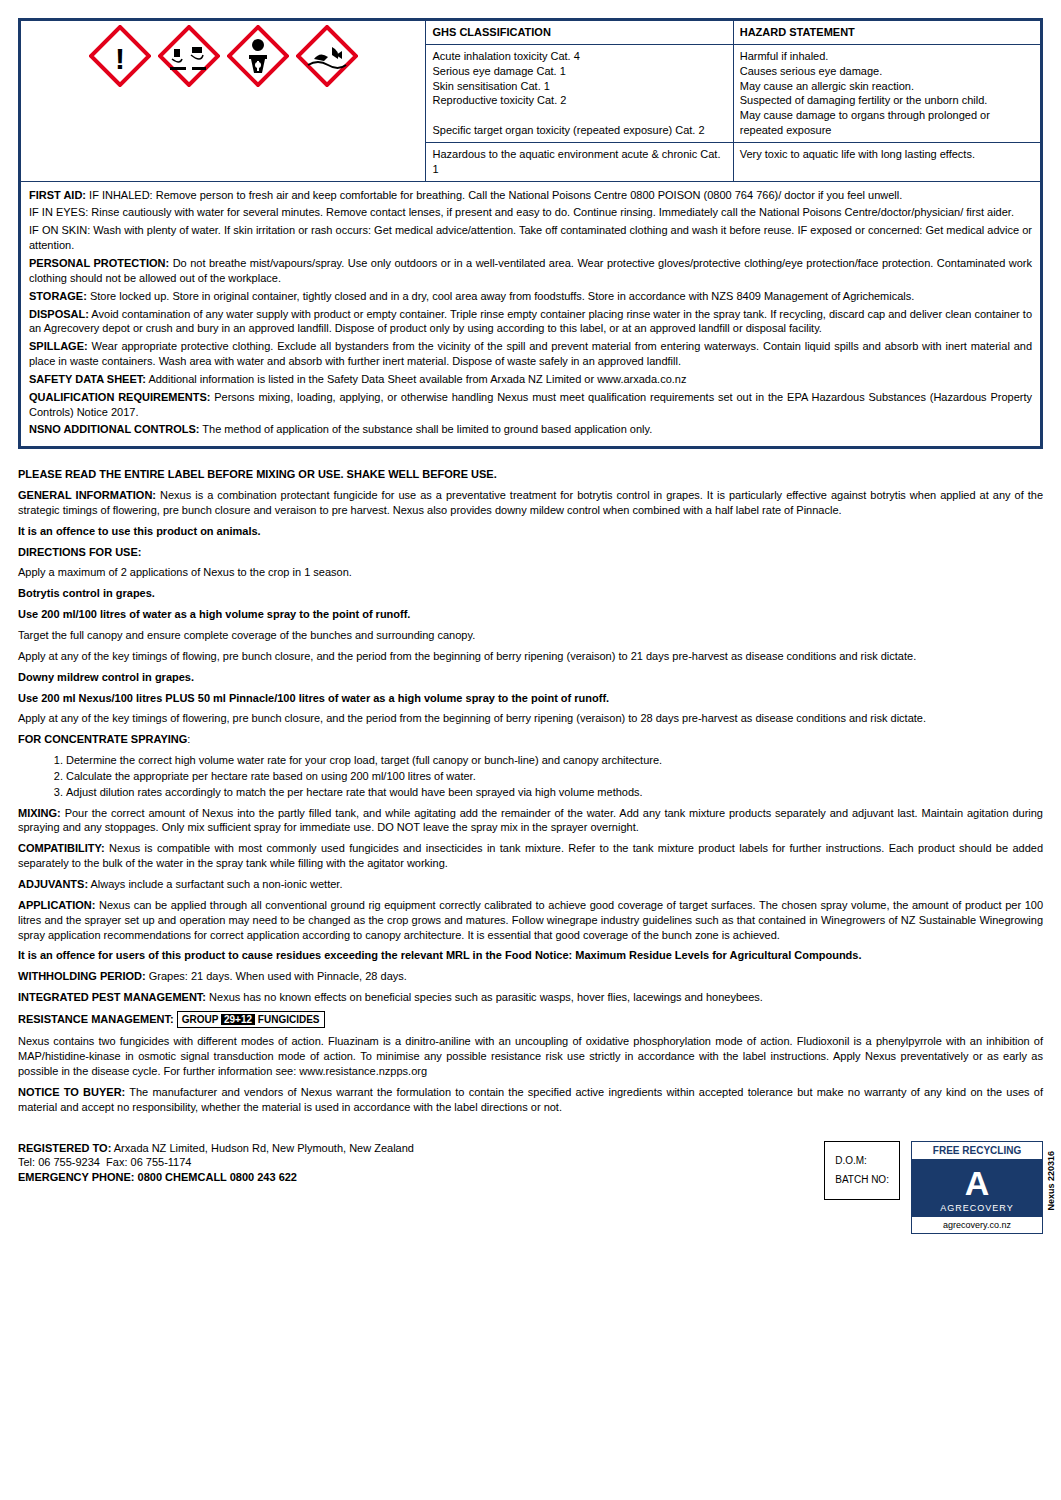| ! | GHS CLASSIFICATION | HAZARD STATEMENT |
| Acute inhalation toxicity Cat. 4 Serious eye damage Cat. 1 Skin sensitisation Cat. 1 Reproductive toxicity Cat. 2 Specific target organ toxicity (repeated exposure) Cat. 2 | Harmful if inhaled. Causes serious eye damage. May cause an allergic skin reaction. Suspected of damaging fertility or the unborn child. May cause damage to organs through prolonged or repeated exposure |
| Hazardous to the aquatic environment acute & chronic Cat. 1 | Very toxic to aquatic life with long lasting effects. |
FIRST AID: IF INHALED: Remove person to fresh air and keep comfortable for breathing. Call the National Poisons Centre 0800 POISON (0800 764 766)/ doctor if you feel unwell.
IF IN EYES: Rinse cautiously with water for several minutes. Remove contact lenses, if present and easy to do. Continue rinsing. Immediately call the National Poisons Centre/doctor/physician/ first aider.
IF ON SKIN: Wash with plenty of water. If skin irritation or rash occurs: Get medical advice/attention. Take off contaminated clothing and wash it before reuse. IF exposed or concerned: Get medical advice or attention.
PERSONAL PROTECTION: Do not breathe mist/vapours/spray. Use only outdoors or in a well-ventilated area. Wear protective gloves/protective clothing/eye protection/face protection. Contaminated work clothing should not be allowed out of the workplace.
STORAGE: Store locked up. Store in original container, tightly closed and in a dry, cool area away from foodstuffs. Store in accordance with NZS 8409 Management of Agrichemicals.
DISPOSAL: Avoid contamination of any water supply with product or empty container. Triple rinse empty container placing rinse water in the spray tank. If recycling, discard cap and deliver clean container to an Agrecovery depot or crush and bury in an approved landfill. Dispose of product only by using according to this label, or at an approved landfill or disposal facility.
SPILLAGE: Wear appropriate protective clothing. Exclude all bystanders from the vicinity of the spill and prevent material from entering waterways. Contain liquid spills and absorb with inert material and place in waste containers. Wash area with water and absorb with further inert material. Dispose of waste safely in an approved landfill.
SAFETY DATA SHEET: Additional information is listed in the Safety Data Sheet available from Arxada NZ Limited or www.arxada.co.nz
QUALIFICATION REQUIREMENTS: Persons mixing, loading, applying, or otherwise handling Nexus must meet qualification requirements set out in the EPA Hazardous Substances (Hazardous Property Controls) Notice 2017.
NSNO ADDITIONAL CONTROLS: The method of application of the substance shall be limited to ground based application only.
PLEASE READ THE ENTIRE LABEL BEFORE MIXING OR USE. SHAKE WELL BEFORE USE.
GENERAL INFORMATION: Nexus is a combination protectant fungicide for use as a preventative treatment for botrytis control in grapes. It is particularly effective against botrytis when applied at any of the strategic timings of flowering, pre bunch closure and veraison to pre harvest. Nexus also provides downy mildew control when combined with a half label rate of Pinnacle.
It is an offence to use this product on animals.
DIRECTIONS FOR USE:
Apply a maximum of 2 applications of Nexus to the crop in 1 season.
Botrytis control in grapes.
Use 200 ml/100 litres of water as a high volume spray to the point of runoff.
Target the full canopy and ensure complete coverage of the bunches and surrounding canopy.
Apply at any of the key timings of flowing, pre bunch closure, and the period from the beginning of berry ripening (veraison) to 21 days pre-harvest as disease conditions and risk dictate.
Downy mildrew control in grapes.
Use 200 ml Nexus/100 litres PLUS 50 ml Pinnacle/100 litres of water as a high volume spray to the point of runoff.
Apply at any of the key timings of flowering, pre bunch closure, and the period from the beginning of berry ripening (veraison) to 28 days pre-harvest as disease conditions and risk dictate.
FOR CONCENTRATE SPRAYING:
Determine the correct high volume water rate for your crop load, target (full canopy or bunch-line) and canopy architecture.
Calculate the appropriate per hectare rate based on using 200 ml/100 litres of water.
Adjust dilution rates accordingly to match the per hectare rate that would have been sprayed via high volume methods.
MIXING: Pour the correct amount of Nexus into the partly filled tank, and while agitating add the remainder of the water. Add any tank mixture products separately and adjuvant last. Maintain agitation during spraying and any stoppages. Only mix sufficient spray for immediate use. DO NOT leave the spray mix in the sprayer overnight.
COMPATIBILITY: Nexus is compatible with most commonly used fungicides and insecticides in tank mixture. Refer to the tank mixture product labels for further instructions. Each product should be added separately to the bulk of the water in the spray tank while filling with the agitator working.
ADJUVANTS: Always include a surfactant such a non-ionic wetter.
APPLICATION: Nexus can be applied through all conventional ground rig equipment correctly calibrated to achieve good coverage of target surfaces. The chosen spray volume, the amount of product per 100 litres and the sprayer set up and operation may need to be changed as the crop grows and matures. Follow winegrape industry guidelines such as that contained in Winegrowers of NZ Sustainable Winegrowing spray application recommendations for correct application according to canopy architecture. It is essential that good coverage of the bunch zone is achieved.
It is an offence for users of this product to cause residues exceeding the relevant MRL in the Food Notice: Maximum Residue Levels for Agricultural Compounds.
WITHHOLDING PERIOD: Grapes: 21 days. When used with Pinnacle, 28 days.
INTEGRATED PEST MANAGEMENT: Nexus has no known effects on beneficial species such as parasitic wasps, hover flies, lacewings and honeybees.
RESISTANCE MANAGEMENT: GROUP 29+12 FUNGICIDES
Nexus contains two fungicides with different modes of action. Fluazinam is a dinitro-aniline with an uncoupling of oxidative phosphorylation mode of action. Fludioxonil is a phenylpyrrole with an inhibition of MAP/histidine-kinase in osmotic signal transduction mode of action. To minimise any possible resistance risk use strictly in accordance with the label instructions. Apply Nexus preventatively or as early as possible in the disease cycle. For further information see: www.resistance.nzpps.org
NOTICE TO BUYER: The manufacturer and vendors of Nexus warrant the formulation to contain the specified active ingredients within accepted tolerance but make no warranty of any kind on the uses of material and accept no responsibility, whether the material is used in accordance with the label directions or not.
REGISTERED TO: Arxada NZ Limited, Hudson Rd, New Plymouth, New Zealand
Tel: 06 755-9234 Fax: 06 755-1174
EMERGENCY PHONE: 0800 CHEMCALL 0800 243 622
D.O.M:
BATCH NO:
FREE RECYCLING
A
AGRECOVERY
agrecovery.co.nz
Nexus 220316